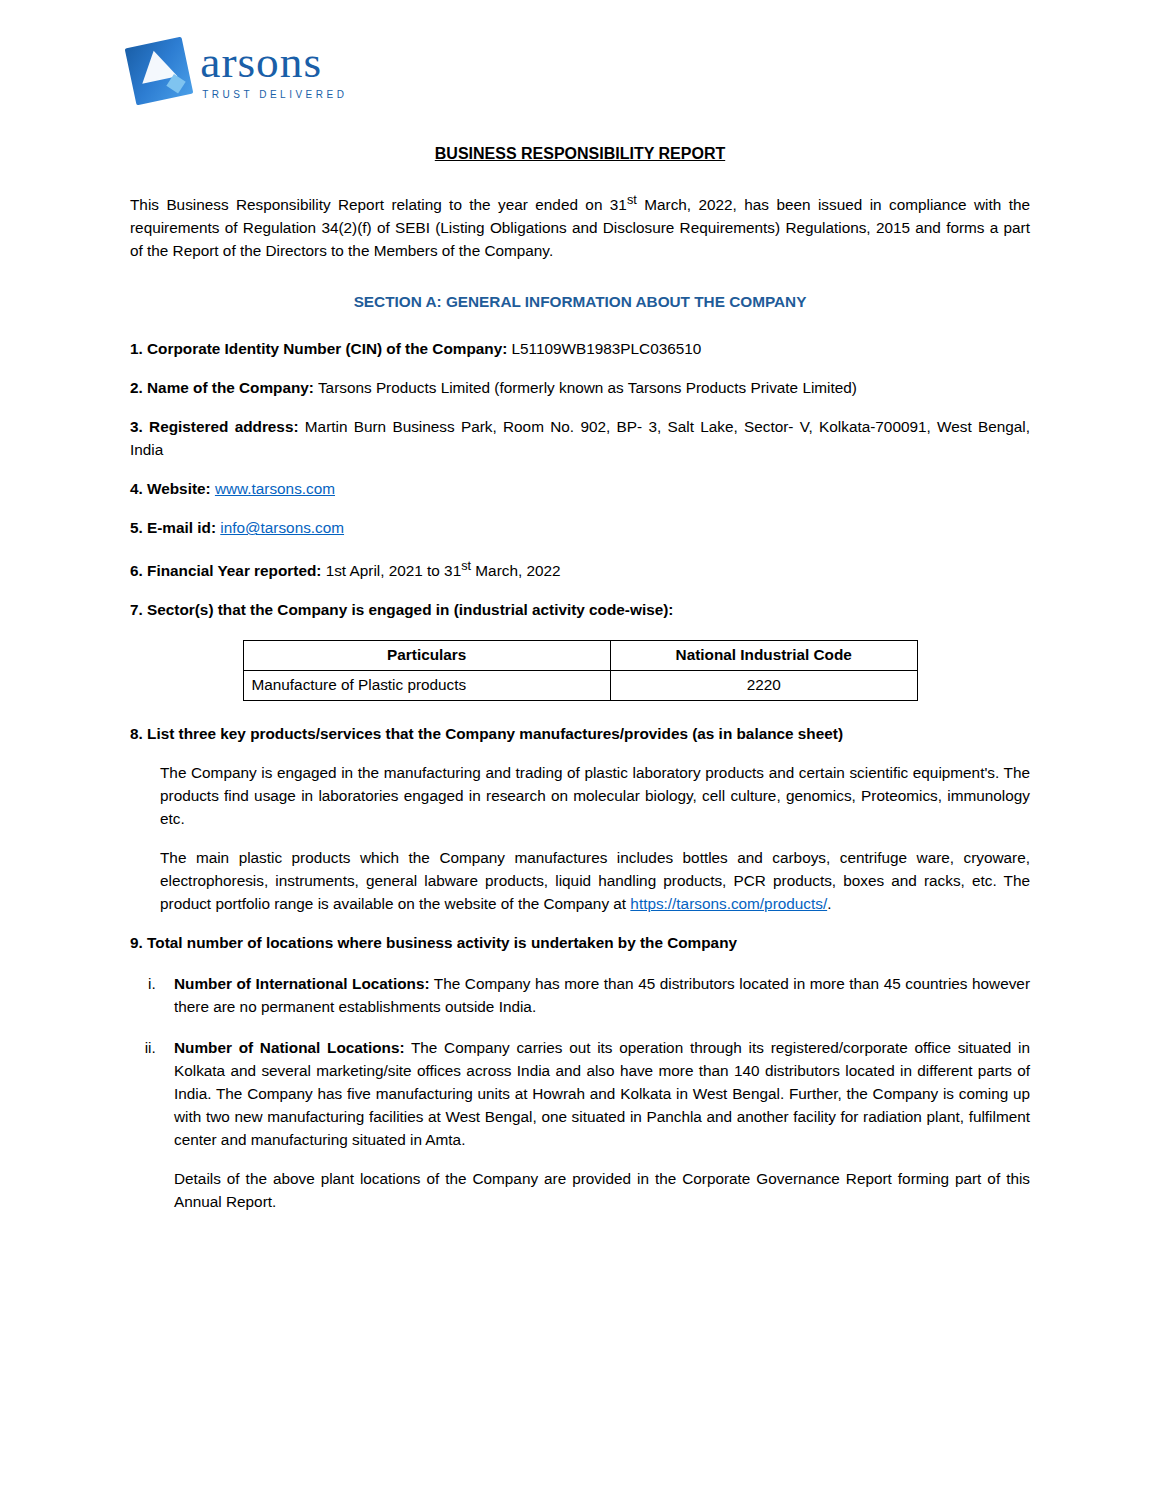arsons
Trust Delivered
BUSINESS RESPONSIBILITY REPORT
This Business Responsibility Report relating to the year ended on 31st March, 2022, has been issued in compliance with the requirements of Regulation 34(2)(f) of SEBI (Listing Obligations and Disclosure Requirements) Regulations, 2015 and forms a part of the Report of the Directors to the Members of the Company.
SECTION A: GENERAL INFORMATION ABOUT THE COMPANY
1. Corporate Identity Number (CIN) of the Company: L51109WB1983PLC036510
2. Name of the Company: Tarsons Products Limited (formerly known as Tarsons Products Private Limited)
3. Registered address: Martin Burn Business Park, Room No. 902, BP- 3, Salt Lake, Sector- V, Kolkata-700091, West Bengal, India
4. Website: www.tarsons.com
5. E-mail id: info@tarsons.com
6. Financial Year reported: 1st April, 2021 to 31st March, 2022
7. Sector(s) that the Company is engaged in (industrial activity code-wise):
| Particulars | National Industrial Code |
| --- | --- |
| Manufacture of Plastic products | 2220 |
8. List three key products/services that the Company manufactures/provides (as in balance sheet)
The Company is engaged in the manufacturing and trading of plastic laboratory products and certain scientific equipment's. The products find usage in laboratories engaged in research on molecular biology, cell culture, genomics, Proteomics, immunology etc.
The main plastic products which the Company manufactures includes bottles and carboys, centrifuge ware, cryoware, electrophoresis, instruments, general labware products, liquid handling products, PCR products, boxes and racks, etc. The product portfolio range is available on the website of the Company at https://tarsons.com/products/.
9. Total number of locations where business activity is undertaken by the Company
Number of International Locations: The Company has more than 45 distributors located in more than 45 countries however there are no permanent establishments outside India.
Number of National Locations: The Company carries out its operation through its registered/corporate office situated in Kolkata and several marketing/site offices across India and also have more than 140 distributors located in different parts of India. The Company has five manufacturing units at Howrah and Kolkata in West Bengal. Further, the Company is coming up with two new manufacturing facilities at West Bengal, one situated in Panchla and another facility for radiation plant, fulfilment center and manufacturing situated in Amta.
Details of the above plant locations of the Company are provided in the Corporate Governance Report forming part of this Annual Report.